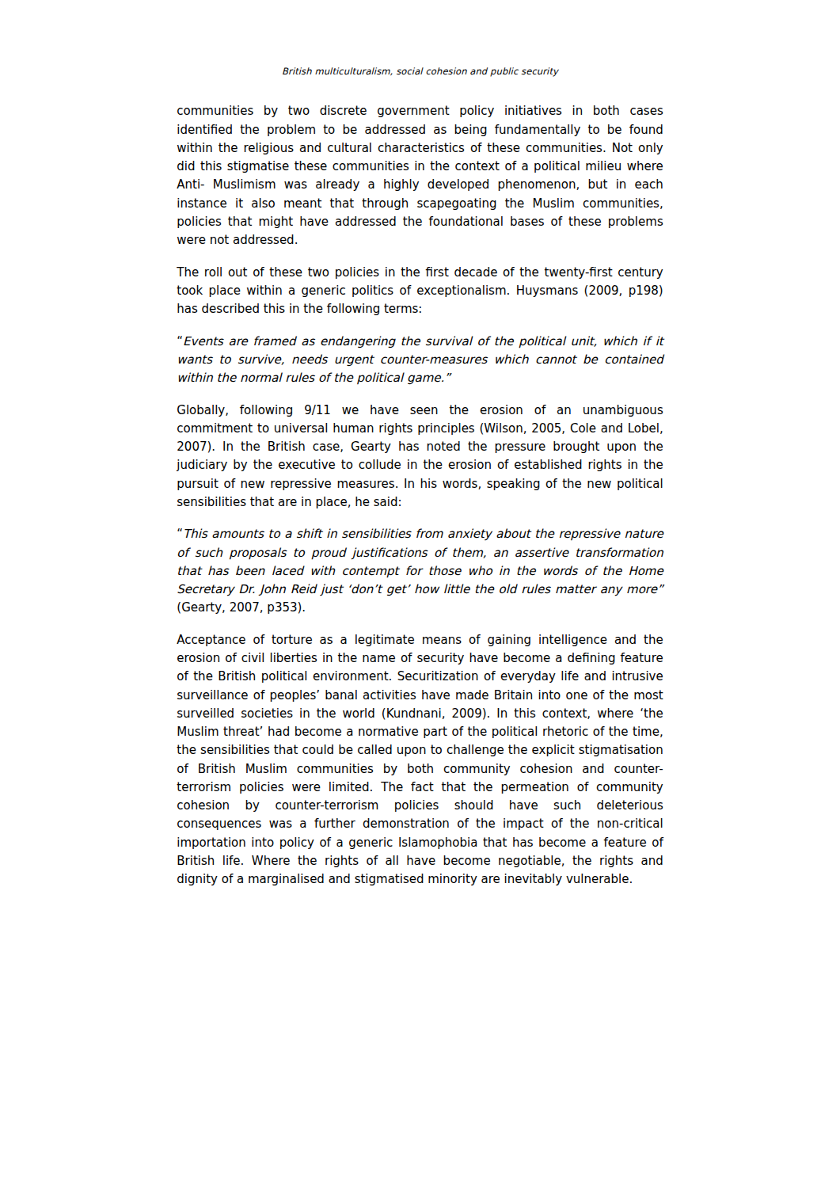British multiculturalism, social cohesion and public security
communities by two discrete government policy initiatives in both cases identified the problem to be addressed as being fundamentally to be found within the religious and cultural characteristics of these communities. Not only did this stigmatise these communities in the context of a political milieu where Anti- Muslimism was already a highly developed phenomenon, but in each instance it also meant that through scapegoating the Muslim communities, policies that might have addressed the foundational bases of these problems were not addressed.
The roll out of these two policies in the first decade of the twenty-first century took place within a generic politics of exceptionalism. Huysmans (2009, p198) has described this in the following terms:
“Events are framed as endangering the survival of the political unit, which if it wants to survive, needs urgent counter-measures which cannot be contained within the normal rules of the political game.”
Globally, following 9/11 we have seen the erosion of an unambiguous commitment to universal human rights principles (Wilson, 2005, Cole and Lobel, 2007). In the British case, Gearty has noted the pressure brought upon the judiciary by the executive to collude in the erosion of established rights in the pursuit of new repressive measures. In his words, speaking of the new political sensibilities that are in place, he said:
“This amounts to a shift in sensibilities from anxiety about the repressive nature of such proposals to proud justifications of them, an assertive transformation that has been laced with contempt for those who in the words of the Home Secretary Dr. John Reid just ‘don’t get’ how little the old rules matter any more” (Gearty, 2007, p353).
Acceptance of torture as a legitimate means of gaining intelligence and the erosion of civil liberties in the name of security have become a defining feature of the British political environment. Securitization of everyday life and intrusive surveillance of peoples’ banal activities have made Britain into one of the most surveilled societies in the world (Kundnani, 2009). In this context, where ‘the Muslim threat’ had become a normative part of the political rhetoric of the time, the sensibilities that could be called upon to challenge the explicit stigmatisation of British Muslim communities by both community cohesion and counter-terrorism policies were limited. The fact that the permeation of community cohesion by counter-terrorism policies should have such deleterious consequences was a further demonstration of the impact of the non-critical importation into policy of a generic Islamophobia that has become a feature of British life. Where the rights of all have become negotiable, the rights and dignity of a marginalised and stigmatised minority are inevitably vulnerable.